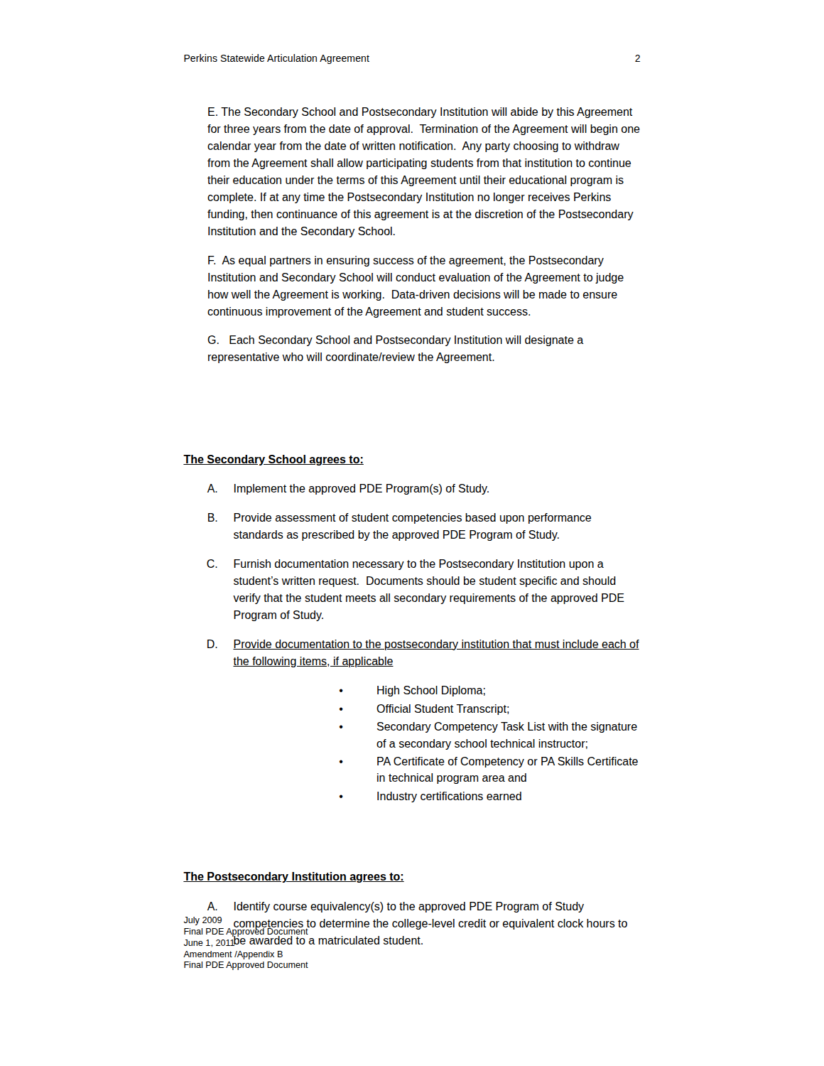Perkins Statewide Articulation Agreement 2
E. The Secondary School and Postsecondary Institution will abide by this Agreement for three years from the date of approval. Termination of the Agreement will begin one calendar year from the date of written notification. Any party choosing to withdraw from the Agreement shall allow participating students from that institution to continue their education under the terms of this Agreement until their educational program is complete. If at any time the Postsecondary Institution no longer receives Perkins funding, then continuance of this agreement is at the discretion of the Postsecondary Institution and the Secondary School.
F. As equal partners in ensuring success of the agreement, the Postsecondary Institution and Secondary School will conduct evaluation of the Agreement to judge how well the Agreement is working. Data-driven decisions will be made to ensure continuous improvement of the Agreement and student success.
G. Each Secondary School and Postsecondary Institution will designate a representative who will coordinate/review the Agreement.
The Secondary School agrees to:
Implement the approved PDE Program(s) of Study.
Provide assessment of student competencies based upon performance standards as prescribed by the approved PDE Program of Study.
Furnish documentation necessary to the Postsecondary Institution upon a student’s written request. Documents should be student specific and should verify that the student meets all secondary requirements of the approved PDE Program of Study.
Provide documentation to the postsecondary institution that must include each of the following items, if applicable
High School Diploma;
Official Student Transcript;
Secondary Competency Task List with the signature of a secondary school technical instructor;
PA Certificate of Competency or PA Skills Certificate in technical program area and
Industry certifications earned
The Postsecondary Institution agrees to:
Identify course equivalency(s) to the approved PDE Program of Study competencies to determine the college-level credit or equivalent clock hours to be awarded to a matriculated student.
July 2009
Final PDE Approved Document
June 1, 2011
Amendment /Appendix B
Final PDE Approved Document